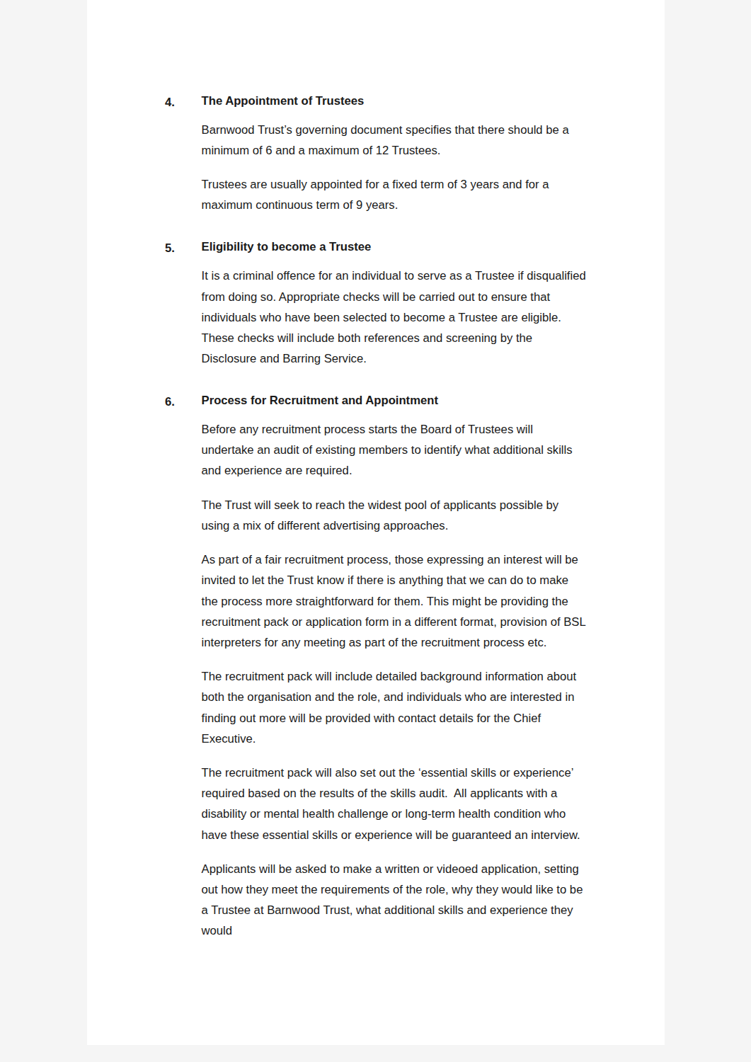The Appointment of Trustees
Barnwood Trust’s governing document specifies that there should be a minimum of 6 and a maximum of 12 Trustees.
Trustees are usually appointed for a fixed term of 3 years and for a maximum continuous term of 9 years.
Eligibility to become a Trustee
It is a criminal offence for an individual to serve as a Trustee if disqualified from doing so. Appropriate checks will be carried out to ensure that individuals who have been selected to become a Trustee are eligible. These checks will include both references and screening by the Disclosure and Barring Service.
Process for Recruitment and Appointment
Before any recruitment process starts the Board of Trustees will undertake an audit of existing members to identify what additional skills and experience are required.
The Trust will seek to reach the widest pool of applicants possible by using a mix of different advertising approaches.
As part of a fair recruitment process, those expressing an interest will be invited to let the Trust know if there is anything that we can do to make the process more straightforward for them. This might be providing the recruitment pack or application form in a different format, provision of BSL interpreters for any meeting as part of the recruitment process etc.
The recruitment pack will include detailed background information about both the organisation and the role, and individuals who are interested in finding out more will be provided with contact details for the Chief Executive.
The recruitment pack will also set out the ‘essential skills or experience’ required based on the results of the skills audit. All applicants with a disability or mental health challenge or long-term health condition who have these essential skills or experience will be guaranteed an interview.
Applicants will be asked to make a written or videoed application, setting out how they meet the requirements of the role, why they would like to be a Trustee at Barnwood Trust, what additional skills and experience they would